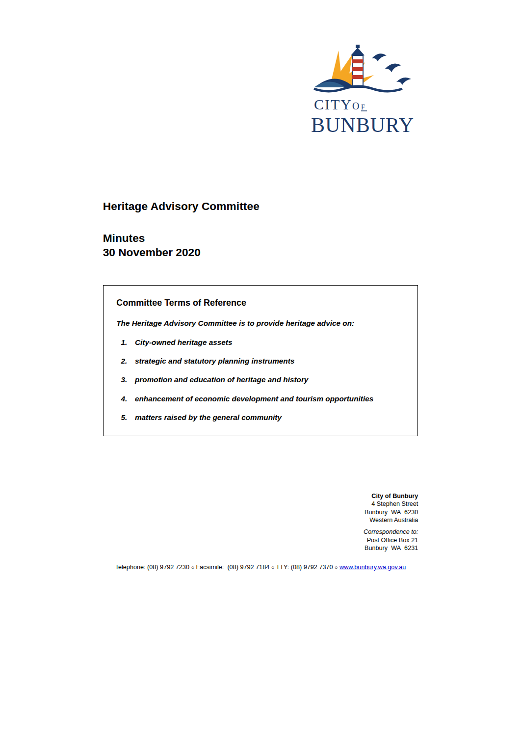CITY O F BUNBURY
Heritage Advisory Committee
Minutes
30 November 2020
Committee Terms of Reference
The Heritage Advisory Committee is to provide heritage advice on:
City-owned heritage assets
strategic and statutory planning instruments
promotion and education of heritage and history
enhancement of economic development and tourism opportunities
matters raised by the general community
City of Bunbury
4 Stephen Street
Bunbury WA 6230
Western Australia
Correspondence to:
Post Office Box 21
Bunbury WA 6231
Telephone: (08) 9792 7230 ○ Facsimile: (08) 9792 7184 ○ TTY: (08) 9792 7370 ○ www.bunbury.wa.gov.au